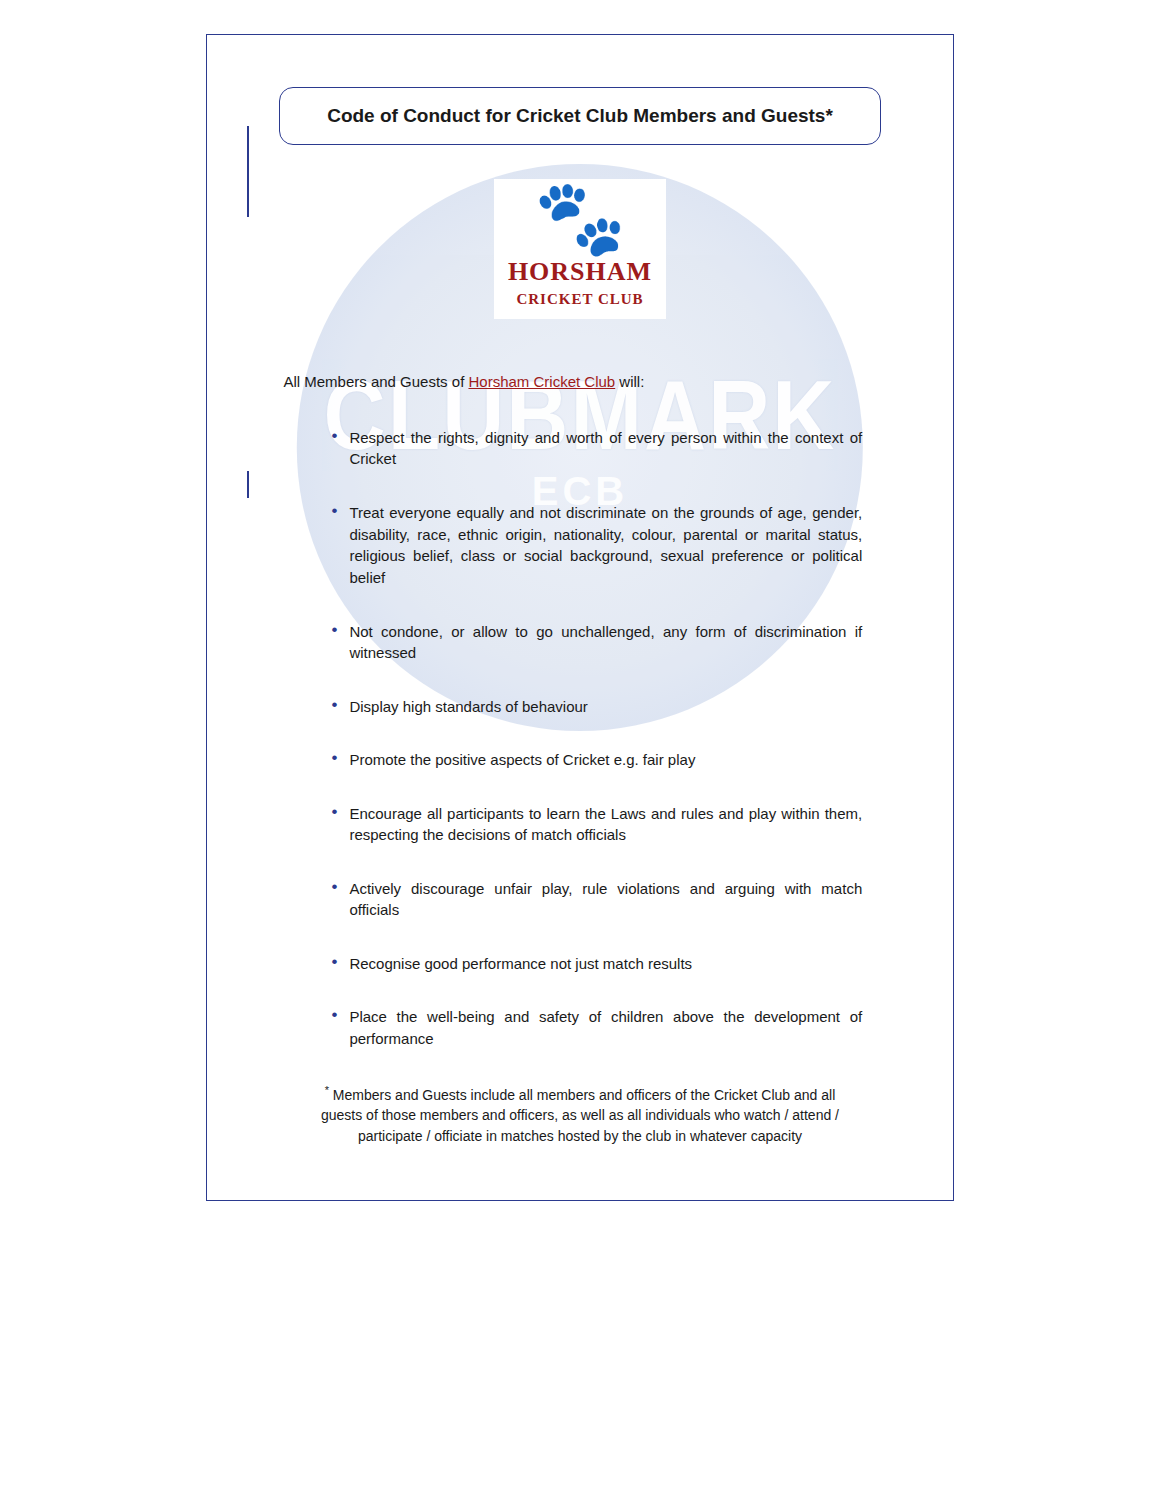CLUBMARK
ECB
Code of Conduct for Cricket Club Members and Guests*
🐾
HORSHAM
CRICKET CLUB
All Members and Guests of Horsham Cricket Club will:
Respect the rights, dignity and worth of every person within the context of Cricket
Treat everyone equally and not discriminate on the grounds of age, gender, disability, race, ethnic origin, nationality, colour, parental or marital status, religious belief, class or social background, sexual preference or political belief
Not condone, or allow to go unchallenged, any form of discrimination if witnessed
Display high standards of behaviour
Promote the positive aspects of Cricket e.g. fair play
Encourage all participants to learn the Laws and rules and play within them, respecting the decisions of match officials
Actively discourage unfair play, rule violations and arguing with match officials
Recognise good performance not just match results
Place the well-being and safety of children above the development of performance
* Members and Guests include all members and officers of the Cricket Club and all guests of those members and officers, as well as all individuals who watch / attend / participate / officiate in matches hosted by the club in whatever capacity